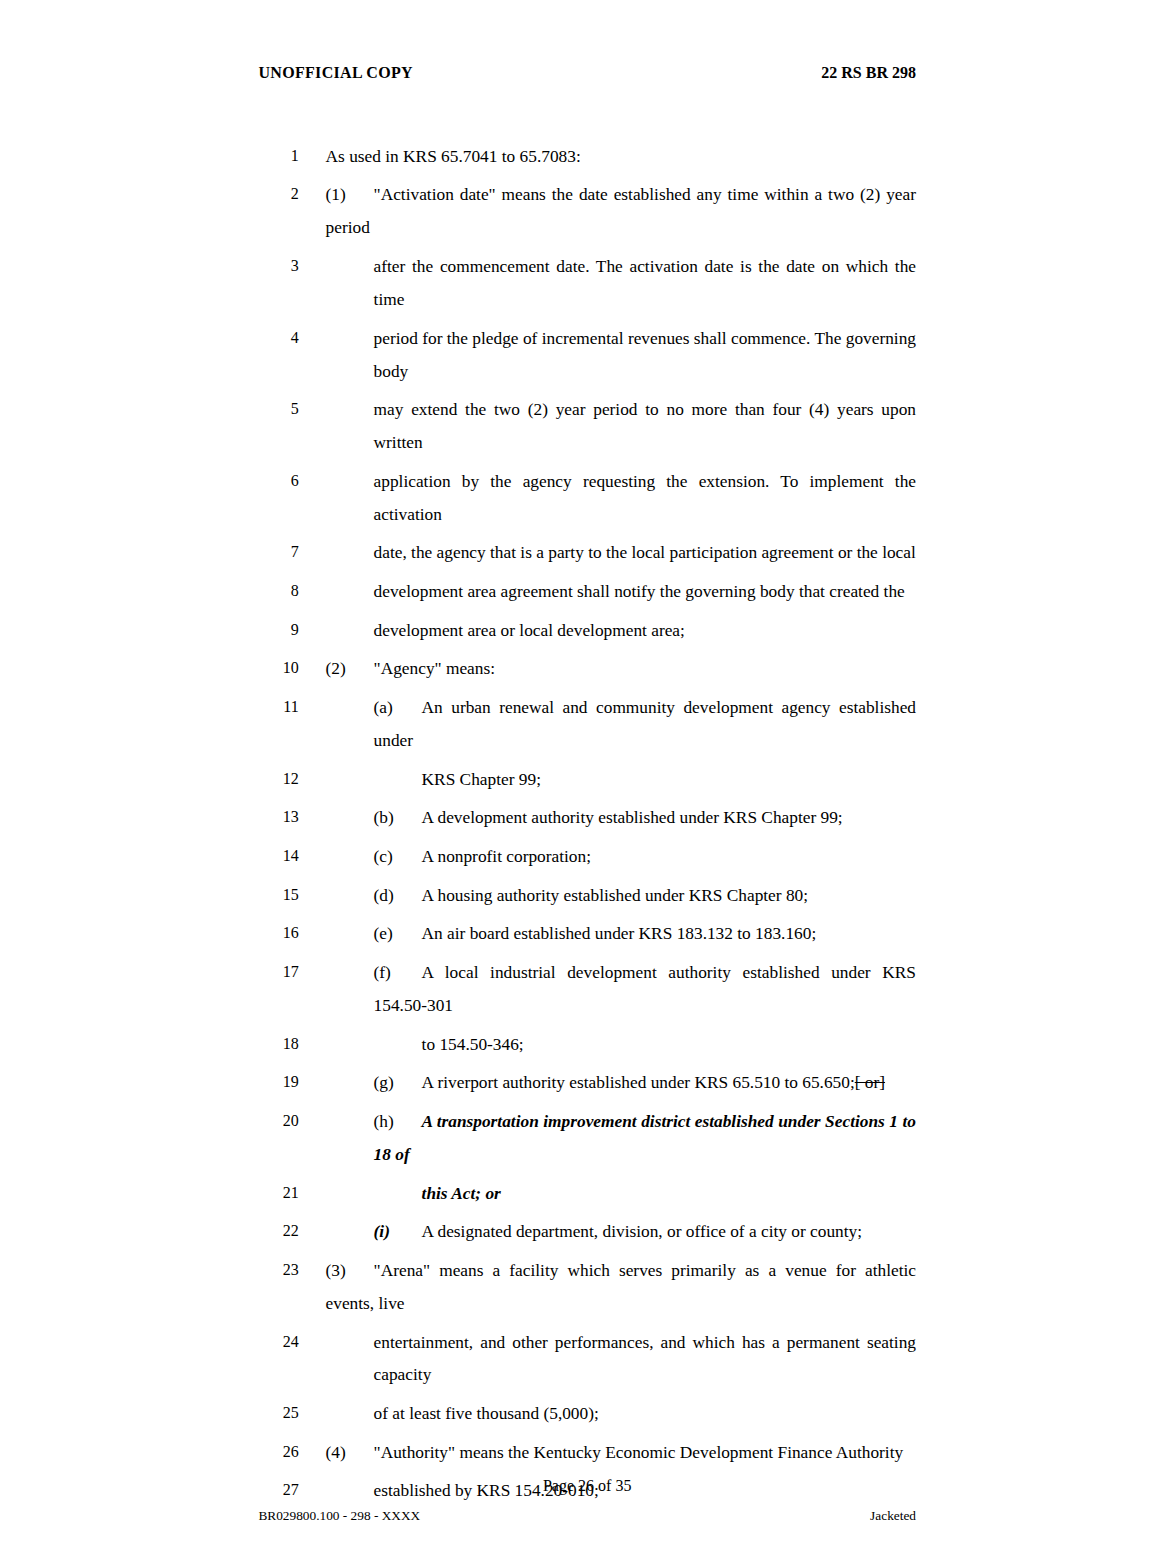UNOFFICIAL COPY 22 RS BR 298
1
As used in KRS 65.7041 to 65.7083:
2
(1)"Activation date" means the date established any time within a two (2) year period
3
after the commencement date. The activation date is the date on which the time
4
period for the pledge of incremental revenues shall commence. The governing body
5
may extend the two (2) year period to no more than four (4) years upon written
6
application by the agency requesting the extension. To implement the activation
7
date, the agency that is a party to the local participation agreement or the local
8
development area agreement shall notify the governing body that created the
9
development area or local development area;
10
(2)"Agency" means:
11
(a) An urban renewal and community development agency established under
12
KRS Chapter 99;
13
(b) A development authority established under KRS Chapter 99;
14
(c) A nonprofit corporation;
15
(d) A housing authority established under KRS Chapter 80;
16
(e) An air board established under KRS 183.132 to 183.160;
17
(f) A local industrial development authority established under KRS 154.50-301
18
to 154.50-346;
19
(g) A riverport authority established under KRS 65.510 to 65.650;[ or]
20
(h) A transportation improvement district established under Sections 1 to 18 of
21
this Act; or
22
(i) A designated department, division, or office of a city or county;
23
(3)"Arena" means a facility which serves primarily as a venue for athletic events, live
24
entertainment, and other performances, and which has a permanent seating capacity
25
of at least five thousand (5,000);
26
(4)"Authority" means the Kentucky Economic Development Finance Authority
27
established by KRS 154.20-010;
Page 26 of 35
BR029800.100 - 298 - XXXX Jacketed